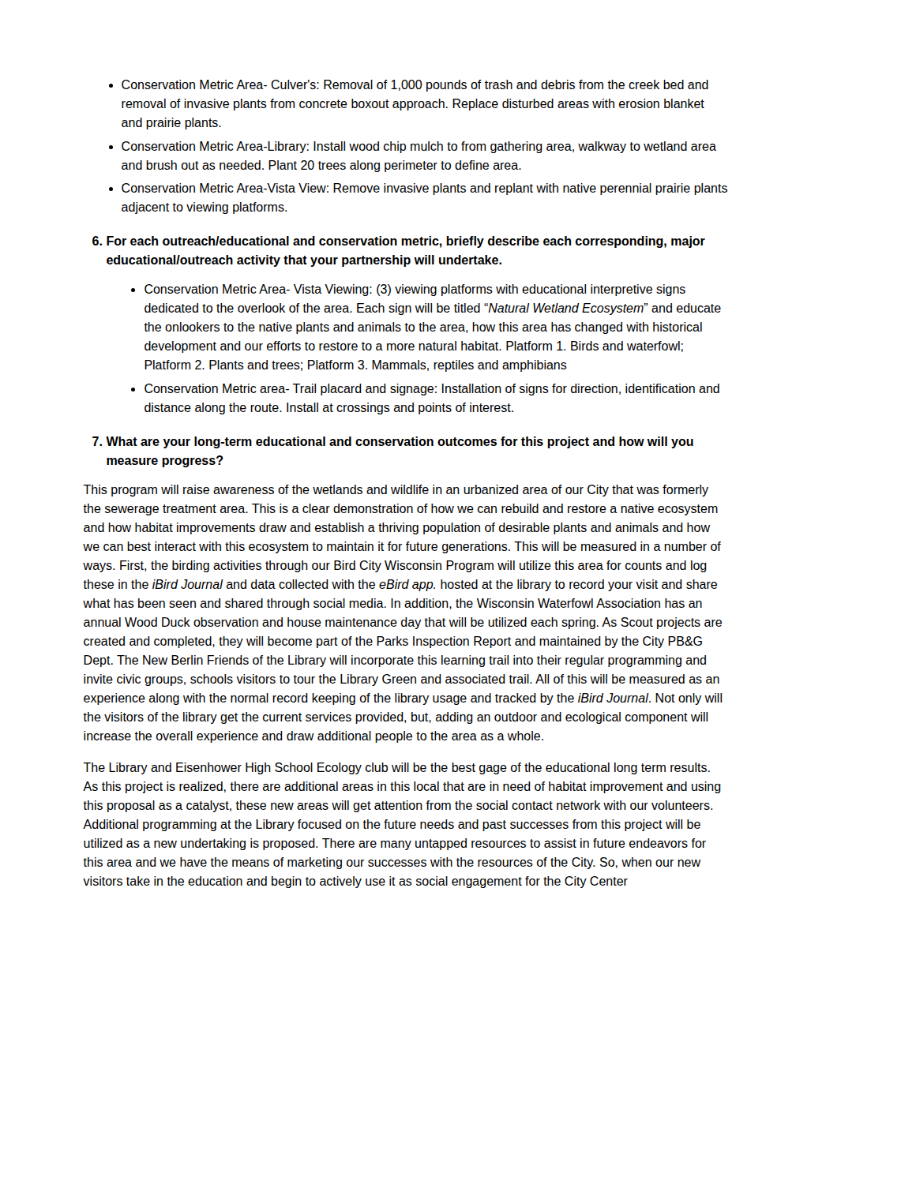Conservation Metric Area- Culver's: Removal of 1,000 pounds of trash and debris from the creek bed and removal of invasive plants from concrete boxout approach. Replace disturbed areas with erosion blanket and prairie plants.
Conservation Metric Area-Library: Install wood chip mulch to from gathering area, walkway to wetland area and brush out as needed. Plant 20 trees along perimeter to define area.
Conservation Metric Area-Vista View: Remove invasive plants and replant with native perennial prairie plants adjacent to viewing platforms.
For each outreach/educational and conservation metric, briefly describe each corresponding, major educational/outreach activity that your partnership will undertake.
Conservation Metric Area- Vista Viewing: (3) viewing platforms with educational interpretive signs dedicated to the overlook of the area. Each sign will be titled “Natural Wetland Ecosystem” and educate the onlookers to the native plants and animals to the area, how this area has changed with historical development and our efforts to restore to a more natural habitat. Platform 1. Birds and waterfowl; Platform 2. Plants and trees; Platform 3. Mammals, reptiles and amphibians
Conservation Metric area- Trail placard and signage: Installation of signs for direction, identification and distance along the route. Install at crossings and points of interest.
What are your long-term educational and conservation outcomes for this project and how will you measure progress?
This program will raise awareness of the wetlands and wildlife in an urbanized area of our City that was formerly the sewerage treatment area. This is a clear demonstration of how we can rebuild and restore a native ecosystem and how habitat improvements draw and establish a thriving population of desirable plants and animals and how we can best interact with this ecosystem to maintain it for future generations. This will be measured in a number of ways. First, the birding activities through our Bird City Wisconsin Program will utilize this area for counts and log these in the iBird Journal and data collected with the eBird app. hosted at the library to record your visit and share what has been seen and shared through social media. In addition, the Wisconsin Waterfowl Association has an annual Wood Duck observation and house maintenance day that will be utilized each spring. As Scout projects are created and completed, they will become part of the Parks Inspection Report and maintained by the City PB&G Dept. The New Berlin Friends of the Library will incorporate this learning trail into their regular programming and invite civic groups, schools visitors to tour the Library Green and associated trail. All of this will be measured as an experience along with the normal record keeping of the library usage and tracked by the iBird Journal. Not only will the visitors of the library get the current services provided, but, adding an outdoor and ecological component will increase the overall experience and draw additional people to the area as a whole.
The Library and Eisenhower High School Ecology club will be the best gage of the educational long term results. As this project is realized, there are additional areas in this local that are in need of habitat improvement and using this proposal as a catalyst, these new areas will get attention from the social contact network with our volunteers. Additional programming at the Library focused on the future needs and past successes from this project will be utilized as a new undertaking is proposed. There are many untapped resources to assist in future endeavors for this area and we have the means of marketing our successes with the resources of the City. So, when our new visitors take in the education and begin to actively use it as social engagement for the City Center